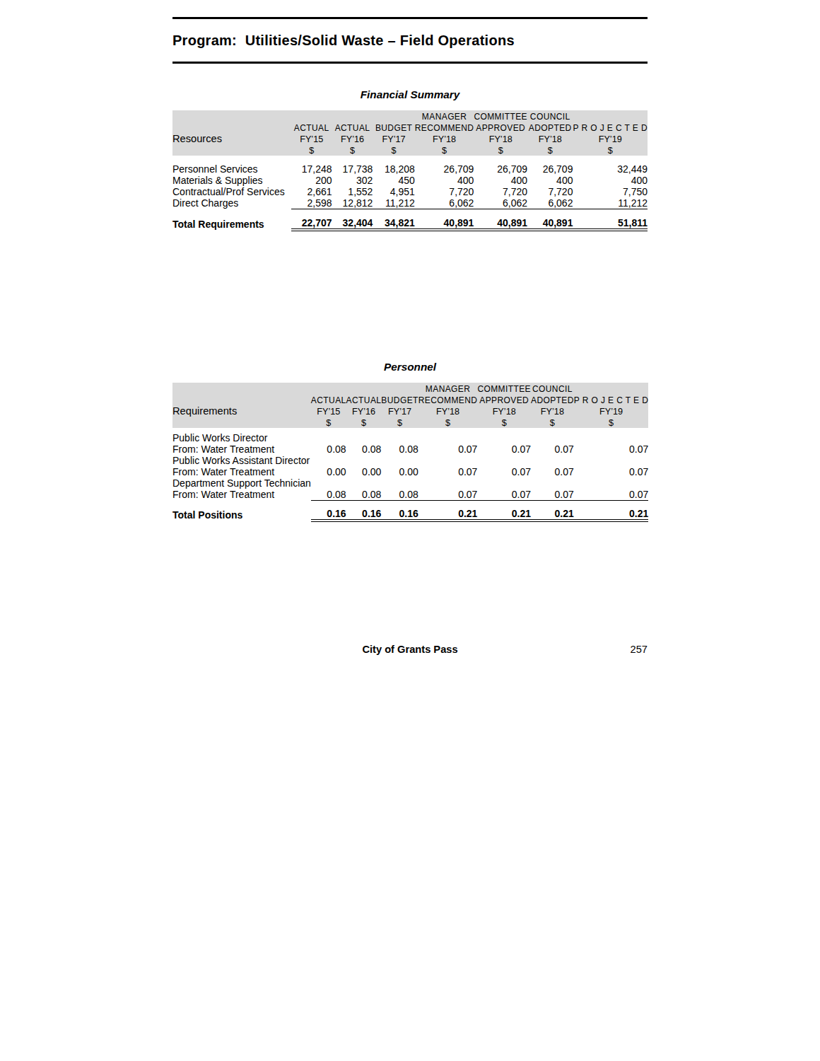Program: Utilities/Solid Waste – Field Operations
Financial Summary
| | | | | MANAGER | COMMITTEE | COUNCIL | |
| | ACTUAL | ACTUAL | BUDGET | RECOMMEND | APPROVED | ADOPTED | P R O J E C T E D |
| Resources | FY’15 | FY’16 | FY’17 | FY’18 | FY’18 | FY’18 | FY’19 |
| | $ | $ | $ | $ | $ | $ | $ |
| Personnel Services | 17,248 | 17,738 | 18,208 | 26,709 | 26,709 | 26,709 | 32,449 |
| Materials & Supplies | 200 | 302 | 450 | 400 | 400 | 400 | 400 |
| Contractual/Prof Services | 2,661 | 1,552 | 4,951 | 7,720 | 7,720 | 7,720 | 7,750 |
| Direct Charges | 2,598 | 12,812 | 11,212 | 6,062 | 6,062 | 6,062 | 11,212 |
| Total Requirements | 22,707 | 32,404 | 34,821 | 40,891 | 40,891 | 40,891 | 51,811 |
Personnel
| | | | | MANAGER | COMMITTEE | COUNCIL | |
| | ACTUAL | ACTUAL | BUDGET | RECOMMEND | APPROVED | ADOPTED | P R O J E C T E D |
| Requirements | FY’15 | FY’16 | FY’17 | FY’18 | FY’18 | FY’18 | FY’19 |
| | $ | $ | $ | $ | $ | $ | $ |
| Public Works Director | | | | | | | |
| From: Water Treatment | 0.08 | 0.08 | 0.08 | 0.07 | 0.07 | 0.07 | 0.07 |
| Public Works Assistant Director | | | | | | | |
| From: Water Treatment | 0.00 | 0.00 | 0.00 | 0.07 | 0.07 | 0.07 | 0.07 |
| Department Support Technician | | | | | | | |
| From: Water Treatment | 0.08 | 0.08 | 0.08 | 0.07 | 0.07 | 0.07 | 0.07 |
| Total Positions | 0.16 | 0.16 | 0.16 | 0.21 | 0.21 | 0.21 | 0.21 |
City of Grants Pass
257